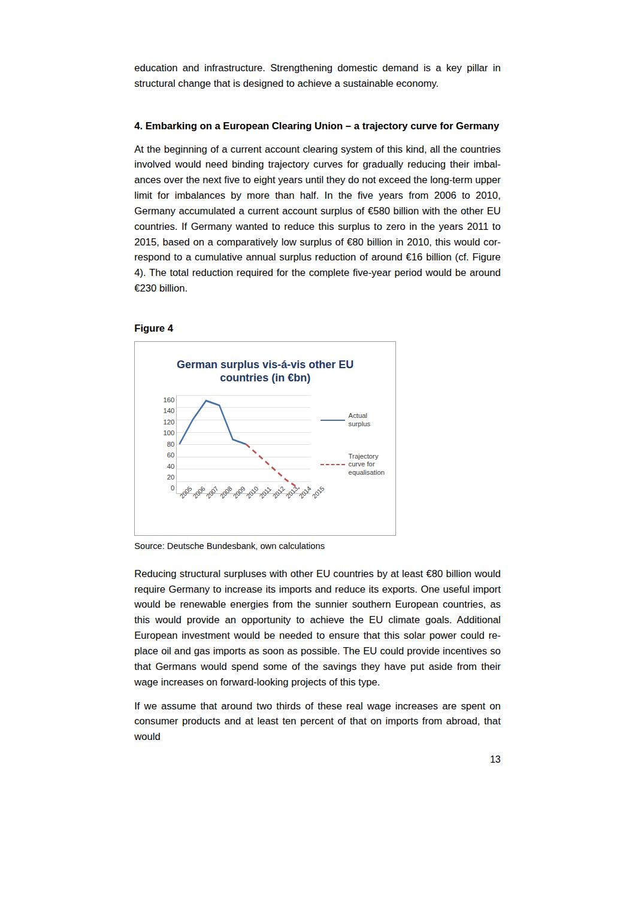education and infrastructure. Strengthening domestic demand is a key pillar in structural change that is designed to achieve a sustainable economy.
4. Embarking on a European Clearing Union – a trajectory curve for Germany
At the beginning of a current account clearing system of this kind, all the countries involved would need binding trajectory curves for gradually reducing their imbalances over the next five to eight years until they do not exceed the long-term upper limit for imbalances by more than half. In the five years from 2006 to 2010, Germany accumulated a current account surplus of €580 billion with the other EU countries. If Germany wanted to reduce this surplus to zero in the years 2011 to 2015, based on a comparatively low surplus of €80 billion in 2010, this would correspond to a cumulative annual surplus reduction of around €16 billion (cf. Figure 4). The total reduction required for the complete five-year period would be around €230 billion.
Figure 4
German surplus vis-á-vis other EU
countries (in €bn)
160 140 120 100 80 60 40 20 0
Actual surplus
Trajectory curve for
equalisation
2005 2006 2007 2008 2009 2010 2011 2012 2013 2014 2015
Source: Deutsche Bundesbank, own calculations
Reducing structural surpluses with other EU countries by at least €80 billion would require Germany to increase its imports and reduce its exports. One useful import would be renewable energies from the sunnier southern European countries, as this would provide an opportunity to achieve the EU climate goals. Additional European investment would be needed to ensure that this solar power could replace oil and gas imports as soon as possible. The EU could provide incentives so that Germans would spend some of the savings they have put aside from their wage increases on forward-looking projects of this type.
If we assume that around two thirds of these real wage increases are spent on consumer products and at least ten percent of that on imports from abroad, that would
13